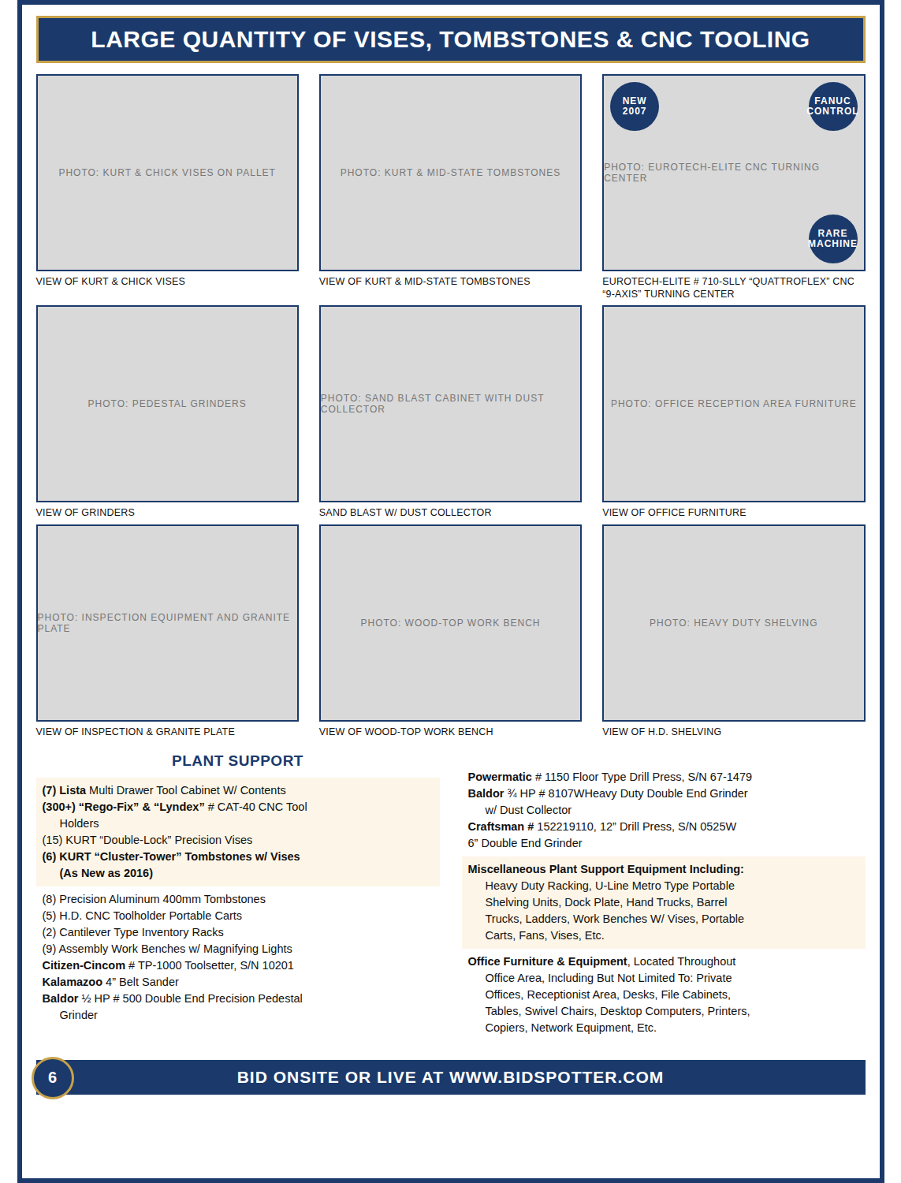LARGE QUANTITY OF VISES, TOMBSTONES & CNC TOOLING
Photo: Kurt & Chick vises on pallet
VIEW OF KURT & CHICK VISES
Photo: Kurt & Mid-State tombstones
VIEW OF KURT & MID-STATE TOMBSTONES
Photo: Eurotech-Elite CNC turning center New
2007 Fanuc
Control Rare
Machine
EUROTECH-ELITE # 710-SLLY “QUATTROFLEX” CNC “9-AXIS” TURNING CENTER
Photo: Pedestal grinders
VIEW OF GRINDERS
Photo: Sand blast cabinet with dust collector
SAND BLAST W/ DUST COLLECTOR
Photo: Office reception area furniture
VIEW OF OFFICE FURNITURE
Photo: Inspection equipment and granite plate
VIEW OF INSPECTION & GRANITE PLATE
Photo: Wood-top work bench
VIEW OF WOOD-TOP WORK BENCH
Photo: Heavy duty shelving
VIEW OF H.D. SHELVING
PLANT SUPPORT
(7) Lista Multi Drawer Tool Cabinet W/ Contents
(300+) “Rego-Fix” & “Lyndex” # CAT-40 CNC Tool Holders (15) KURT “Double-Lock” Precision Vises
(6) KURT “Cluster-Tower” Tombstones w/ Vises (As New as 2016)
(8) Precision Aluminum 400mm Tombstones
(5) H.D. CNC Toolholder Portable Carts
(2) Cantilever Type Inventory Racks
(9) Assembly Work Benches w/ Magnifying Lights
Citizen-Cincom # TP-1000 Toolsetter, S/N 10201
Kalamazoo 4” Belt Sander
Baldor ½ HP # 500 Double End Precision Pedestal Grinder
Powermatic # 1150 Floor Type Drill Press, S/N 67-1479
Baldor ¾ HP # 8107WHeavy Duty Double End Grinder w/ Dust Collector Craftsman # 152219110, 12” Drill Press, S/N 0525W
6” Double End Grinder
Miscellaneous Plant Support Equipment Including: Heavy Duty Racking, U-Line Metro Type Portable Shelving Units, Dock Plate, Hand Trucks, Barrel Trucks, Ladders, Work Benches W/ Vises, Portable Carts, Fans, Vises, Etc.
Office Furniture & Equipment, Located Throughout Office Area, Including But Not Limited To: Private Offices, Receptionist Area, Desks, File Cabinets, Tables, Swivel Chairs, Desktop Computers, Printers, Copiers, Network Equipment, Etc.
BID ONSITE OR LIVE AT WWW.BIDSPOTTER.COM
6